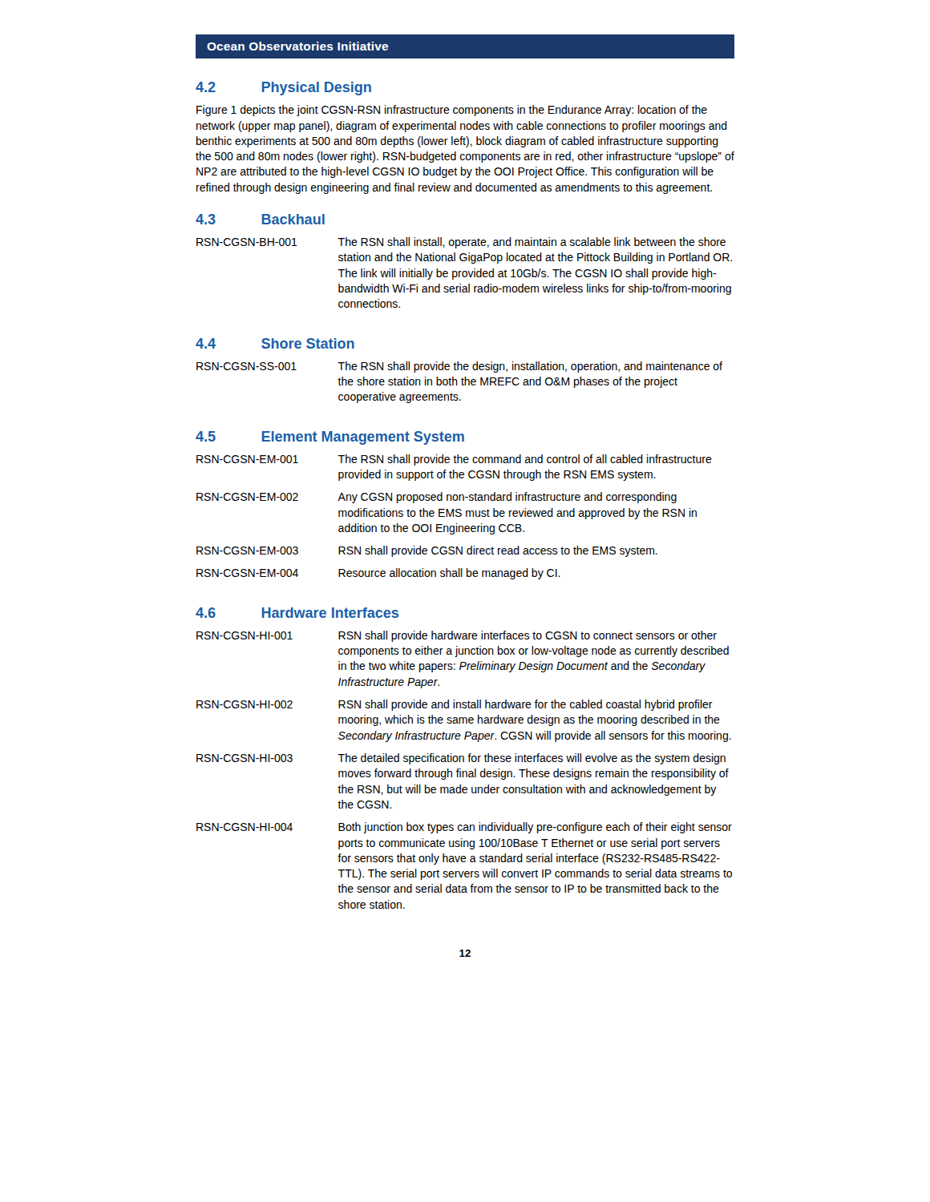Ocean Observatories Initiative
4.2 Physical Design
Figure 1 depicts the joint CGSN-RSN infrastructure components in the Endurance Array: location of the network (upper map panel), diagram of experimental nodes with cable connections to profiler moorings and benthic experiments at 500 and 80m depths (lower left), block diagram of cabled infrastructure supporting the 500 and 80m nodes (lower right). RSN-budgeted components are in red, other infrastructure “upslope” of NP2 are attributed to the high-level CGSN IO budget by the OOI Project Office. This configuration will be refined through design engineering and final review and documented as amendments to this agreement.
4.3 Backhaul
| RSN-CGSN-BH-001 | The RSN shall install, operate, and maintain a scalable link between the shore station and the National GigaPop located at the Pittock Building in Portland OR. The link will initially be provided at 10Gb/s. The CGSN IO shall provide high-bandwidth Wi-Fi and serial radio-modem wireless links for ship-to/from-mooring connections. |
4.4 Shore Station
| RSN-CGSN-SS-001 | The RSN shall provide the design, installation, operation, and maintenance of the shore station in both the MREFC and O&M phases of the project cooperative agreements. |
4.5 Element Management System
| RSN-CGSN-EM-001 | The RSN shall provide the command and control of all cabled infrastructure provided in support of the CGSN through the RSN EMS system. |
| RSN-CGSN-EM-002 | Any CGSN proposed non-standard infrastructure and corresponding modifications to the EMS must be reviewed and approved by the RSN in addition to the OOI Engineering CCB. |
| RSN-CGSN-EM-003 | RSN shall provide CGSN direct read access to the EMS system. |
| RSN-CGSN-EM-004 | Resource allocation shall be managed by CI. |
4.6 Hardware Interfaces
| RSN-CGSN-HI-001 | RSN shall provide hardware interfaces to CGSN to connect sensors or other components to either a junction box or low-voltage node as currently described in the two white papers: Preliminary Design Document and the Secondary Infrastructure Paper . |
| RSN-CGSN-HI-002 | RSN shall provide and install hardware for the cabled coastal hybrid profiler mooring, which is the same hardware design as the mooring described in the Secondary Infrastructure Paper . CGSN will provide all sensors for this mooring. |
| RSN-CGSN-HI-003 | The detailed specification for these interfaces will evolve as the system design moves forward through final design. These designs remain the responsibility of the RSN, but will be made under consultation with and acknowledgement by the CGSN. |
| RSN-CGSN-HI-004 | Both junction box types can individually pre-configure each of their eight sensor ports to communicate using 100/10Base T Ethernet or use serial port servers for sensors that only have a standard serial interface (RS232-RS485-RS422-TTL). The serial port servers will convert IP commands to serial data streams to the sensor and serial data from the sensor to IP to be transmitted back to the shore station. |
12